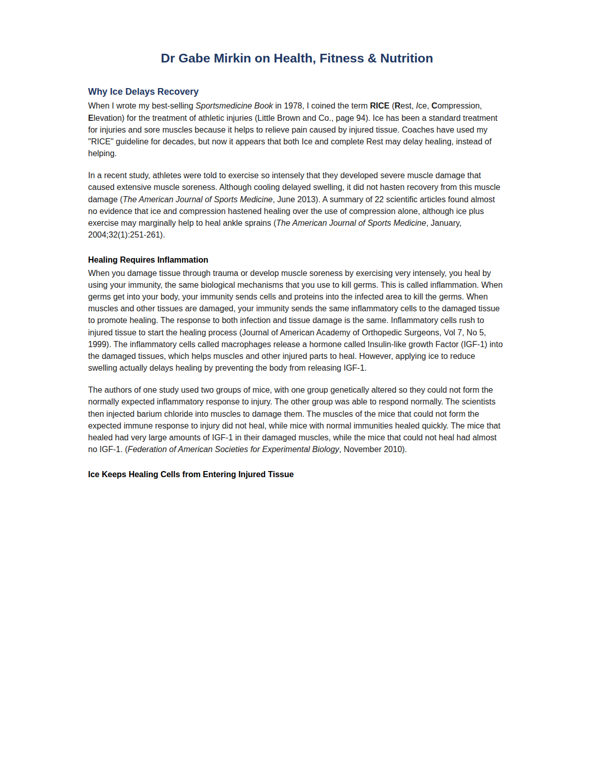Dr Gabe Mirkin on Health, Fitness & Nutrition
Why Ice Delays Recovery
When I wrote my best-selling Sportsmedicine Book in 1978, I coined the term RICE (Rest, Ice, Compression, Elevation) for the treatment of athletic injuries (Little Brown and Co., page 94). Ice has been a standard treatment for injuries and sore muscles because it helps to relieve pain caused by injured tissue. Coaches have used my "RICE" guideline for decades, but now it appears that both Ice and complete Rest may delay healing, instead of helping.
In a recent study, athletes were told to exercise so intensely that they developed severe muscle damage that caused extensive muscle soreness. Although cooling delayed swelling, it did not hasten recovery from this muscle damage (The American Journal of Sports Medicine, June 2013). A summary of 22 scientific articles found almost no evidence that ice and compression hastened healing over the use of compression alone, although ice plus exercise may marginally help to heal ankle sprains (The American Journal of Sports Medicine, January, 2004;32(1):251-261).
Healing Requires Inflammation
When you damage tissue through trauma or develop muscle soreness by exercising very intensely, you heal by using your immunity, the same biological mechanisms that you use to kill germs. This is called inflammation. When germs get into your body, your immunity sends cells and proteins into the infected area to kill the germs. When muscles and other tissues are damaged, your immunity sends the same inflammatory cells to the damaged tissue to promote healing. The response to both infection and tissue damage is the same. Inflammatory cells rush to injured tissue to start the healing process (Journal of American Academy of Orthopedic Surgeons, Vol 7, No 5, 1999). The inflammatory cells called macrophages release a hormone called Insulin-like growth Factor (IGF-1) into the damaged tissues, which helps muscles and other injured parts to heal. However, applying ice to reduce swelling actually delays healing by preventing the body from releasing IGF-1.
The authors of one study used two groups of mice, with one group genetically altered so they could not form the normally expected inflammatory response to injury. The other group was able to respond normally. The scientists then injected barium chloride into muscles to damage them. The muscles of the mice that could not form the expected immune response to injury did not heal, while mice with normal immunities healed quickly. The mice that healed had very large amounts of IGF-1 in their damaged muscles, while the mice that could not heal had almost no IGF-1. (Federation of American Societies for Experimental Biology, November 2010).
Ice Keeps Healing Cells from Entering Injured Tissue